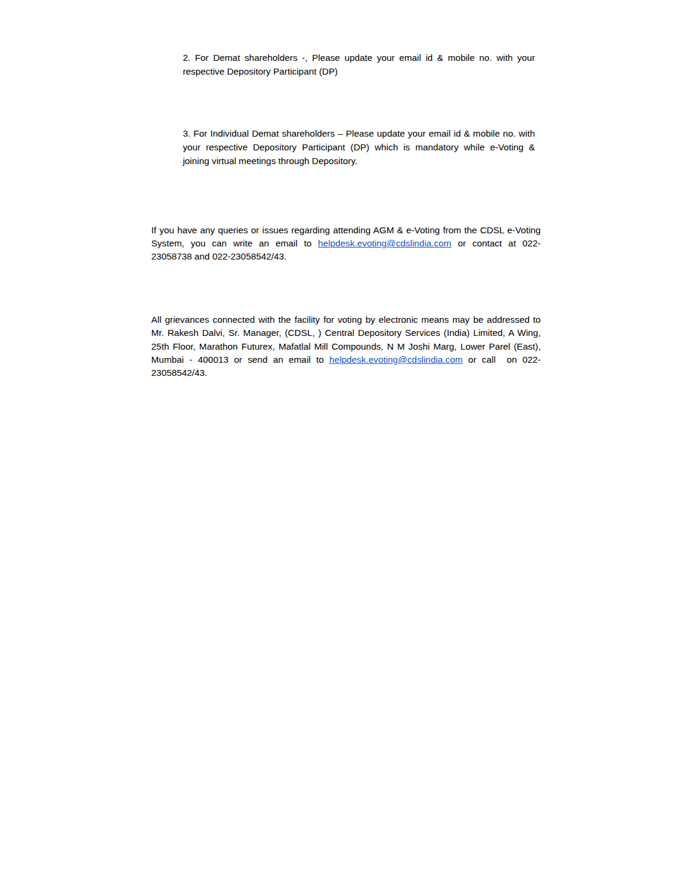2. For Demat shareholders -, Please update your email id & mobile no. with your respective Depository Participant (DP)
3. For Individual Demat shareholders – Please update your email id & mobile no. with your respective Depository Participant (DP) which is mandatory while e-Voting & joining virtual meetings through Depository.
If you have any queries or issues regarding attending AGM & e-Voting from the CDSL e-Voting System, you can write an email to helpdesk.evoting@cdslindia.com or contact at 022- 23058738 and 022-23058542/43.
All grievances connected with the facility for voting by electronic means may be addressed to Mr. Rakesh Dalvi, Sr. Manager, (CDSL, ) Central Depository Services (India) Limited, A Wing, 25th Floor, Marathon Futurex, Mafatlal Mill Compounds, N M Joshi Marg, Lower Parel (East), Mumbai - 400013 or send an email to helpdesk.evoting@cdslindia.com or call on 022-23058542/43.